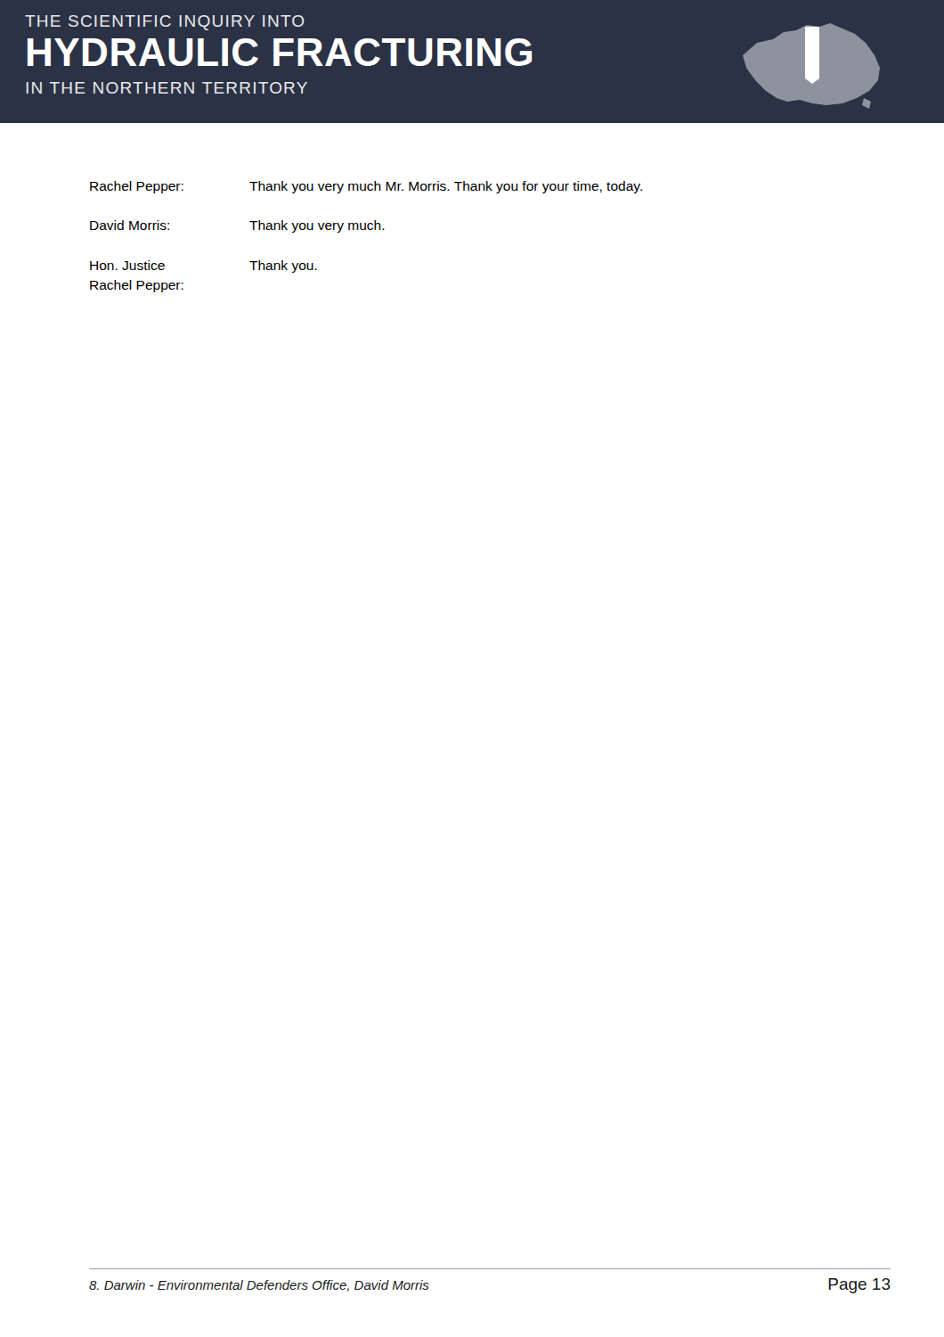THE SCIENTIFIC INQUIRY INTO
HYDRAULIC FRACTURING
IN THE NORTHERN TERRITORY
| Rachel Pepper: | Thank you very much Mr. Morris. Thank you for your time, today. |
| David Morris: | Thank you very much. |
| Hon. Justice Rachel Pepper: | Thank you. |
8. Darwin - Environmental Defenders Office, David Morris
Page 13